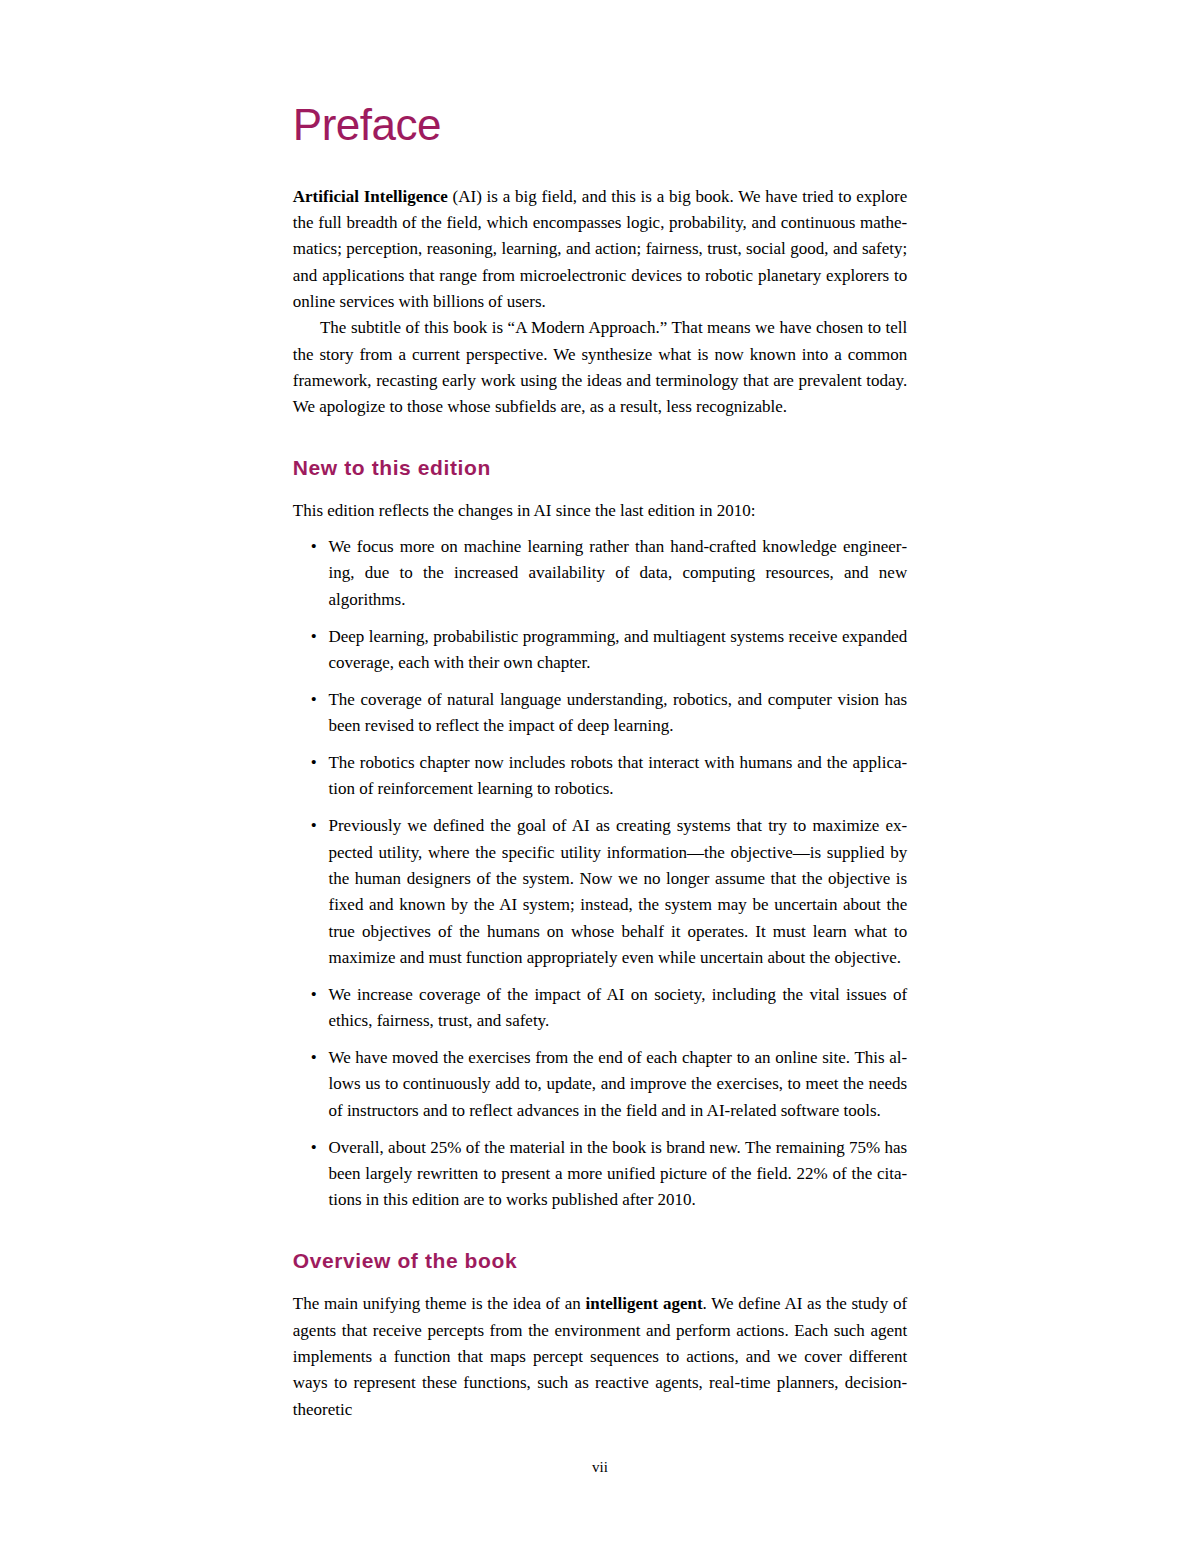Preface
Artificial Intelligence (AI) is a big field, and this is a big book. We have tried to explore the full breadth of the field, which encompasses logic, probability, and continuous mathematics; perception, reasoning, learning, and action; fairness, trust, social good, and safety; and applications that range from microelectronic devices to robotic planetary explorers to online services with billions of users.
The subtitle of this book is “A Modern Approach.” That means we have chosen to tell the story from a current perspective. We synthesize what is now known into a common framework, recasting early work using the ideas and terminology that are prevalent today. We apologize to those whose subfields are, as a result, less recognizable.
New to this edition
This edition reflects the changes in AI since the last edition in 2010:
We focus more on machine learning rather than hand-crafted knowledge engineering, due to the increased availability of data, computing resources, and new algorithms.
Deep learning, probabilistic programming, and multiagent systems receive expanded coverage, each with their own chapter.
The coverage of natural language understanding, robotics, and computer vision has been revised to reflect the impact of deep learning.
The robotics chapter now includes robots that interact with humans and the application of reinforcement learning to robotics.
Previously we defined the goal of AI as creating systems that try to maximize expected utility, where the specific utility information—the objective—is supplied by the human designers of the system. Now we no longer assume that the objective is fixed and known by the AI system; instead, the system may be uncertain about the true objectives of the humans on whose behalf it operates. It must learn what to maximize and must function appropriately even while uncertain about the objective.
We increase coverage of the impact of AI on society, including the vital issues of ethics, fairness, trust, and safety.
We have moved the exercises from the end of each chapter to an online site. This allows us to continuously add to, update, and improve the exercises, to meet the needs of instructors and to reflect advances in the field and in AI-related software tools.
Overall, about 25% of the material in the book is brand new. The remaining 75% has been largely rewritten to present a more unified picture of the field. 22% of the citations in this edition are to works published after 2010.
Overview of the book
The main unifying theme is the idea of an intelligent agent. We define AI as the study of agents that receive percepts from the environment and perform actions. Each such agent implements a function that maps percept sequences to actions, and we cover different ways to represent these functions, such as reactive agents, real-time planners, decision-theoretic
vii